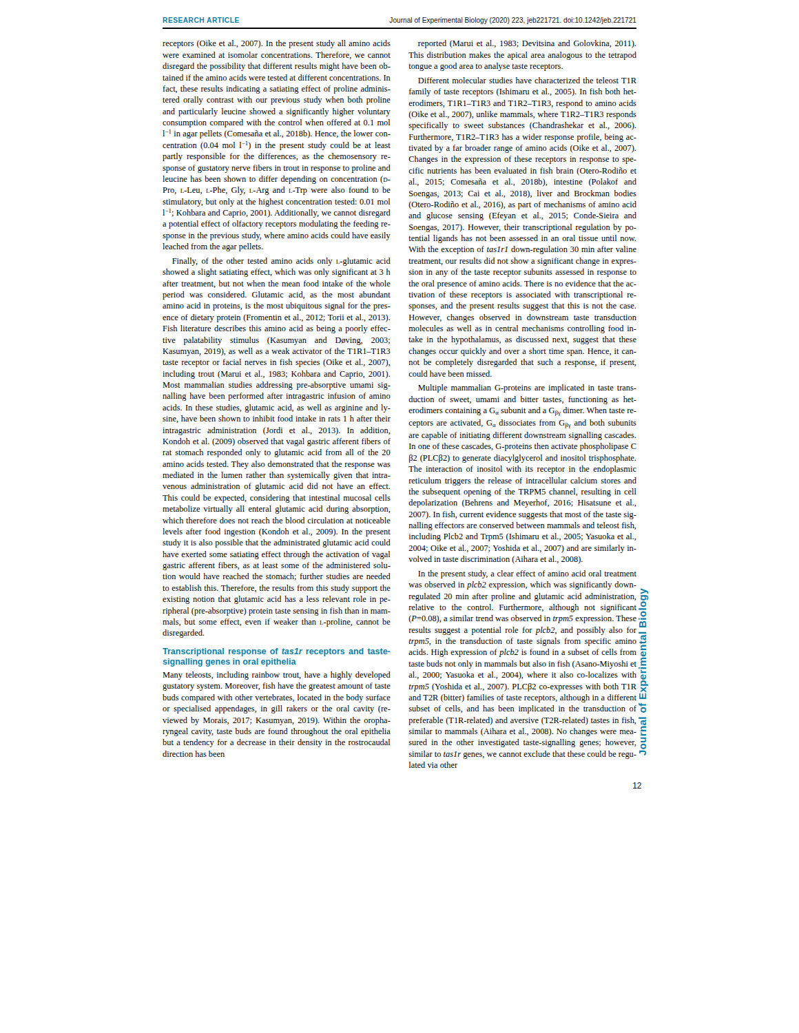Research Article
Journal of Experimental Biology (2020) 223, jeb221721. doi:10.1242/jeb.221721
receptors (Oike et al., 2007). In the present study all amino acids were examined at isomolar concentrations. Therefore, we cannot disregard the possibility that different results might have been obtained if the amino acids were tested at different concentrations. In fact, these results indicating a satiating effect of proline administered orally contrast with our previous study when both proline and particularly leucine showed a significantly higher voluntary consumption compared with the control when offered at 0.1 mol l−1 in agar pellets (Comesaña et al., 2018b). Hence, the lower concentration (0.04 mol l−1) in the present study could be at least partly responsible for the differences, as the chemosensory response of gustatory nerve fibers in trout in response to proline and leucine has been shown to differ depending on concentration (d-Pro, l-Leu, l-Phe, Gly, l-Arg and l-Trp were also found to be stimulatory, but only at the highest concentration tested: 0.01 mol l−1; Kohbara and Caprio, 2001). Additionally, we cannot disregard a potential effect of olfactory receptors modulating the feeding response in the previous study, where amino acids could have easily leached from the agar pellets.
Finally, of the other tested amino acids only l-glutamic acid showed a slight satiating effect, which was only significant at 3 h after treatment, but not when the mean food intake of the whole period was considered. Glutamic acid, as the most abundant amino acid in proteins, is the most ubiquitous signal for the presence of dietary protein (Fromentin et al., 2012; Torii et al., 2013). Fish literature describes this amino acid as being a poorly effective palatability stimulus (Kasumyan and Døving, 2003; Kasumyan, 2019), as well as a weak activator of the T1R1–T1R3 taste receptor or facial nerves in fish species (Oike et al., 2007), including trout (Marui et al., 1983; Kohbara and Caprio, 2001). Most mammalian studies addressing pre-absorptive umami signalling have been performed after intragastric infusion of amino acids. In these studies, glutamic acid, as well as arginine and lysine, have been shown to inhibit food intake in rats 1 h after their intragastric administration (Jordi et al., 2013). In addition, Kondoh et al. (2009) observed that vagal gastric afferent fibers of rat stomach responded only to glutamic acid from all of the 20 amino acids tested. They also demonstrated that the response was mediated in the lumen rather than systemically given that intravenous administration of glutamic acid did not have an effect. This could be expected, considering that intestinal mucosal cells metabolize virtually all enteral glutamic acid during absorption, which therefore does not reach the blood circulation at noticeable levels after food ingestion (Kondoh et al., 2009). In the present study it is also possible that the administrated glutamic acid could have exerted some satiating effect through the activation of vagal gastric afferent fibers, as at least some of the administered solution would have reached the stomach; further studies are needed to establish this. Therefore, the results from this study support the existing notion that glutamic acid has a less relevant role in peripheral (pre-absorptive) protein taste sensing in fish than in mammals, but some effect, even if weaker than l-proline, cannot be disregarded.
Transcriptional response of tas1r receptors and taste-signalling genes in oral epithelia
Many teleosts, including rainbow trout, have a highly developed gustatory system. Moreover, fish have the greatest amount of taste buds compared with other vertebrates, located in the body surface or specialised appendages, in gill rakers or the oral cavity (reviewed by Morais, 2017; Kasumyan, 2019). Within the oropharyngeal cavity, taste buds are found throughout the oral epithelia but a tendency for a decrease in their density in the rostrocaudal direction has been
reported (Marui et al., 1983; Devitsina and Golovkina, 2011). This distribution makes the apical area analogous to the tetrapod tongue a good area to analyse taste receptors.
Different molecular studies have characterized the teleost T1R family of taste receptors (Ishimaru et al., 2005). In fish both heterodimers, T1R1–T1R3 and T1R2–T1R3, respond to amino acids (Oike et al., 2007), unlike mammals, where T1R2–T1R3 responds specifically to sweet substances (Chandrashekar et al., 2006). Furthermore, T1R2–T1R3 has a wider response profile, being activated by a far broader range of amino acids (Oike et al., 2007). Changes in the expression of these receptors in response to specific nutrients has been evaluated in fish brain (Otero-Rodiño et al., 2015; Comesaña et al., 2018b), intestine (Polakof and Soengas, 2013; Cai et al., 2018), liver and Brockman bodies (Otero-Rodiño et al., 2016), as part of mechanisms of amino acid and glucose sensing (Efeyan et al., 2015; Conde-Sieira and Soengas, 2017). However, their transcriptional regulation by potential ligands has not been assessed in an oral tissue until now. With the exception of tas1r1 down-regulation 30 min after valine treatment, our results did not show a significant change in expression in any of the taste receptor subunits assessed in response to the oral presence of amino acids. There is no evidence that the activation of these receptors is associated with transcriptional responses, and the present results suggest that this is not the case. However, changes observed in downstream taste transduction molecules as well as in central mechanisms controlling food intake in the hypothalamus, as discussed next, suggest that these changes occur quickly and over a short time span. Hence, it cannot be completely disregarded that such a response, if present, could have been missed.
Multiple mammalian G-proteins are implicated in taste transduction of sweet, umami and bitter tastes, functioning as heterodimers containing a Gα subunit and a Gβγ dimer. When taste receptors are activated, Gα dissociates from Gβγ and both subunits are capable of initiating different downstream signalling cascades. In one of these cascades, G-proteins then activate phospholipase C β2 (PLCβ2) to generate diacylglycerol and inositol trisphosphate. The interaction of inositol with its receptor in the endoplasmic reticulum triggers the release of intracellular calcium stores and the subsequent opening of the TRPM5 channel, resulting in cell depolarization (Behrens and Meyerhof, 2016; Hisatsune et al., 2007). In fish, current evidence suggests that most of the taste signalling effectors are conserved between mammals and teleost fish, including Plcb2 and Trpm5 (Ishimaru et al., 2005; Yasuoka et al., 2004; Oike et al., 2007; Yoshida et al., 2007) and are similarly involved in taste discrimination (Aihara et al., 2008).
In the present study, a clear effect of amino acid oral treatment was observed in plcb2 expression, which was significantly down-regulated 20 min after proline and glutamic acid administration, relative to the control. Furthermore, although not significant (P=0.08), a similar trend was observed in trpm5 expression. These results suggest a potential role for plcb2, and possibly also for trpm5, in the transduction of taste signals from specific amino acids. High expression of plcb2 is found in a subset of cells from taste buds not only in mammals but also in fish (Asano-Miyoshi et al., 2000; Yasuoka et al., 2004), where it also co-localizes with trpm5 (Yoshida et al., 2007). PLCβ2 co-expresses with both T1R and T2R (bitter) families of taste receptors, although in a different subset of cells, and has been implicated in the transduction of preferable (T1R-related) and aversive (T2R-related) tastes in fish, similar to mammals (Aihara et al., 2008). No changes were measured in the other investigated taste-signalling genes; however, similar to tas1r genes, we cannot exclude that these could be regulated via other
Journal of Experimental Biology
12